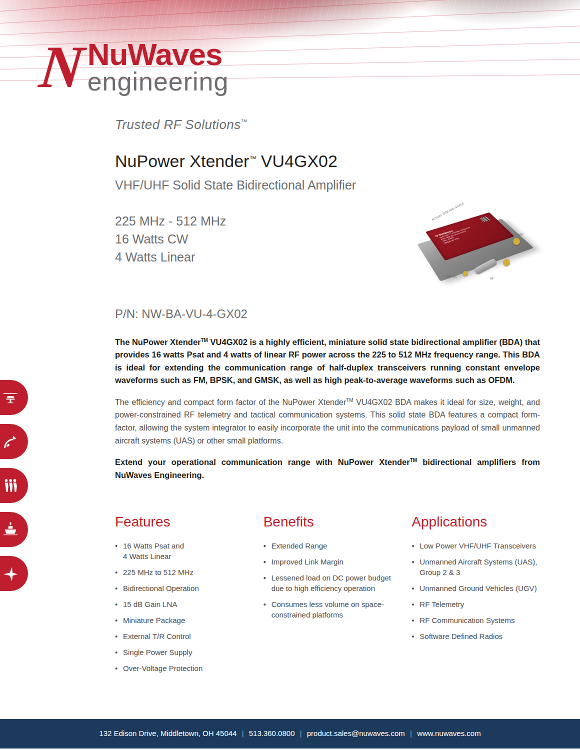N
NuWaves engineering
Trusted RF Solutions™
NuPower Xtender™ VU4GX02
VHF/UHF Solid State Bidirectional Amplifier
225 MHz - 512 MHz
16 Watts CW
4 Watts Linear
N NuWaves
NuPower™ Xtender VU4GX02
P/N: NW-BA-VU-4-GX02
S/N: XXXX
MADE IN USA
ACTUAL SIZE AND SCALE
ANT
RF
+28V DC
P/N: NW-BA-VU-4-GX02
The NuPower XtenderTM VU4GX02 is a highly efficient, miniature solid state bidirectional amplifier (BDA) that provides 16 watts Psat and 4 watts of linear RF power across the 225 to 512 MHz frequency range. This BDA is ideal for extending the communication range of half-duplex transceivers running constant envelope waveforms such as FM, BPSK, and GMSK, as well as high peak-to-average waveforms such as OFDM.
The efficiency and compact form factor of the NuPower XtenderTM VU4GX02 BDA makes it ideal for size, weight, and power-constrained RF telemetry and tactical communication systems. This solid state BDA features a compact form-factor, allowing the system integrator to easily incorporate the unit into the communications payload of small unmanned aircraft systems (UAS) or other small platforms.
Extend your operational communication range with NuPower XtenderTM bidirectional amplifiers from NuWaves Engineering.
Features
16 Watts Psat and
4 Watts Linear
225 MHz to 512 MHz
Bidirectional Operation
15 dB Gain LNA
Miniature Package
External T/R Control
Single Power Supply
Over-Voltage Protection
Benefits
Extended Range
Improved Link Margin
Lessened load on DC power budget due to high efficiency operation
Consumes less volume on space-constrained platforms
Applications
Low Power VHF/UHF Transceivers
Unmanned Aircraft Systems (UAS), Group 2 & 3
Unmanned Ground Vehicles (UGV)
RF Telemetry
RF Communication Systems
Software Defined Radios
132 Edison Drive, Middletown, OH 45044 | 513.360.0800 | product.sales@nuwaves.com | www.nuwaves.com